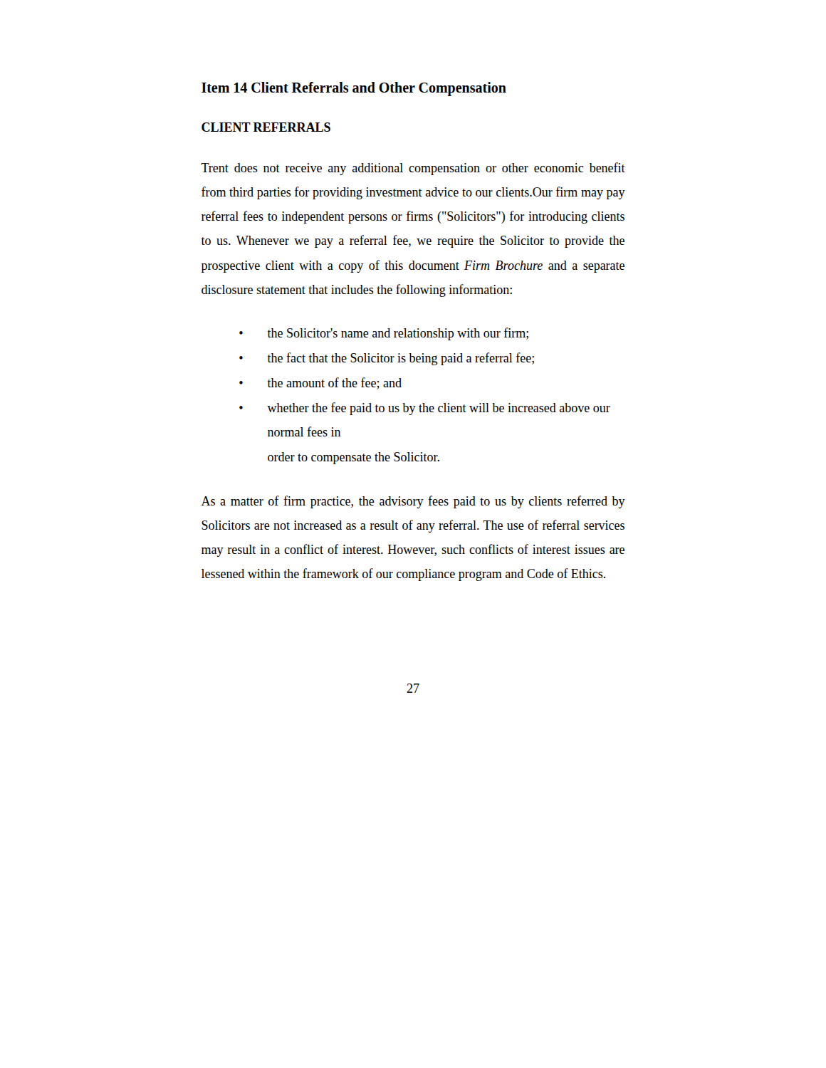Item 14 Client Referrals and Other Compensation
CLIENT REFERRALS
Trent does not receive any additional compensation or other economic benefit from third parties for providing investment advice to our clients.Our firm may pay referral fees to independent persons or firms ("Solicitors") for introducing clients to us. Whenever we pay a referral fee, we require the Solicitor to provide the prospective client with a copy of this document Firm Brochure and a separate disclosure statement that includes the following information:
the Solicitor's name and relationship with our firm;
the fact that the Solicitor is being paid a referral fee;
the amount of the fee; and
whether the fee paid to us by the client will be increased above our normal fees in order to compensate the Solicitor.
As a matter of firm practice, the advisory fees paid to us by clients referred by Solicitors are not increased as a result of any referral. The use of referral services may result in a conflict of interest. However, such conflicts of interest issues are lessened within the framework of our compliance program and Code of Ethics.
27